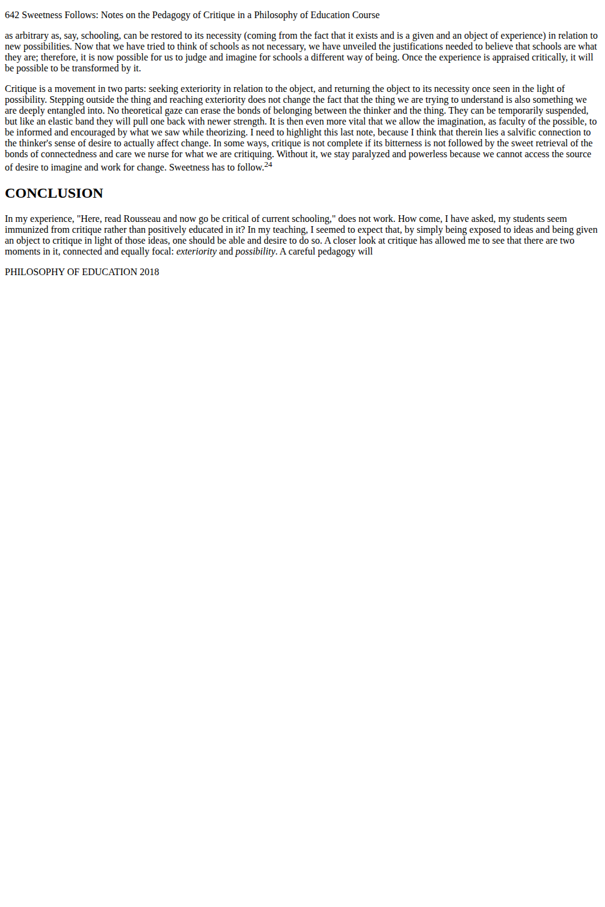642 Sweetness Follows: Notes on the Pedagogy of Critique in a Philosophy of Education Course
as arbitrary as, say, schooling, can be restored to its necessity (coming from the fact that it exists and is a given and an object of experience) in relation to new possibilities. Now that we have tried to think of schools as not necessary, we have unveiled the justifications needed to believe that schools are what they are; therefore, it is now possible for us to judge and imagine for schools a different way of being. Once the experience is appraised critically, it will be possible to be transformed by it.
Critique is a movement in two parts: seeking exteriority in relation to the object, and returning the object to its necessity once seen in the light of possibility. Stepping outside the thing and reaching exteriority does not change the fact that the thing we are trying to understand is also something we are deeply entangled into. No theoretical gaze can erase the bonds of belonging between the thinker and the thing. They can be temporarily suspended, but like an elastic band they will pull one back with newer strength. It is then even more vital that we allow the imagination, as faculty of the possible, to be informed and encouraged by what we saw while theorizing. I need to highlight this last note, because I think that therein lies a salvific connection to the thinker's sense of desire to actually affect change. In some ways, critique is not complete if its bitterness is not followed by the sweet retrieval of the bonds of connectedness and care we nurse for what we are critiquing. Without it, we stay paralyzed and powerless because we cannot access the source of desire to imagine and work for change. Sweetness has to follow.24
CONCLUSION
In my experience, "Here, read Rousseau and now go be critical of current schooling," does not work. How come, I have asked, my students seem immunized from critique rather than positively educated in it? In my teaching, I seemed to expect that, by simply being exposed to ideas and being given an object to critique in light of those ideas, one should be able and desire to do so. A closer look at critique has allowed me to see that there are two moments in it, connected and equally focal: exteriority and possibility. A careful pedagogy will
PHILOSOPHY OF EDUCATION 2018